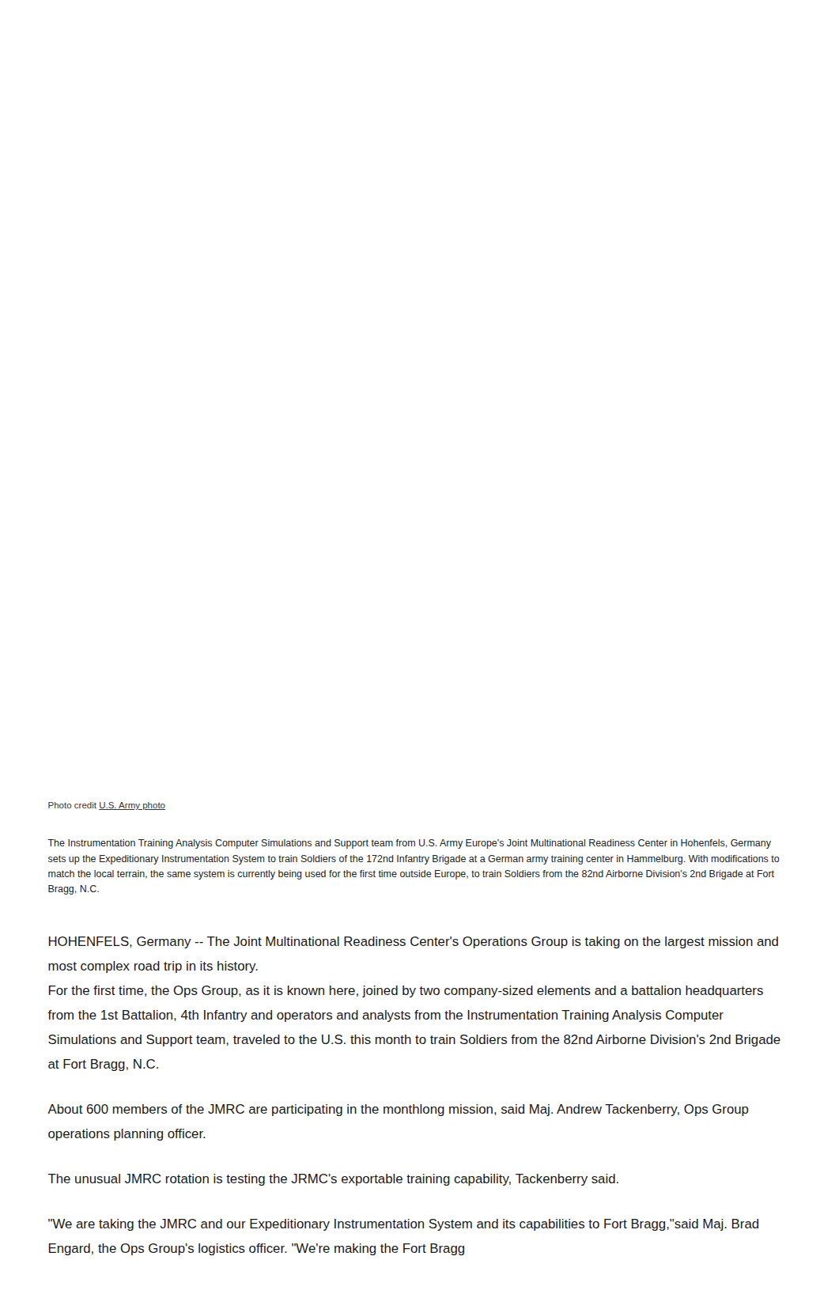Photo credit U.S. Army photo
The Instrumentation Training Analysis Computer Simulations and Support team from U.S. Army Europe's Joint Multinational Readiness Center in Hohenfels, Germany sets up the Expeditionary Instrumentation System to train Soldiers of the 172nd Infantry Brigade at a German army training center in Hammelburg. With modifications to match the local terrain, the same system is currently being used for the first time outside Europe, to train Soldiers from the 82nd Airborne Division's 2nd Brigade at Fort Bragg, N.C.
HOHENFELS, Germany -- The Joint Multinational Readiness Center's Operations Group is taking on the largest mission and most complex road trip in its history.
For the first time, the Ops Group, as it is known here, joined by two company-sized elements and a battalion headquarters from the 1st Battalion, 4th Infantry and operators and analysts from the Instrumentation Training Analysis Computer Simulations and Support team, traveled to the U.S. this month to train Soldiers from the 82nd Airborne Division's 2nd Brigade at Fort Bragg, N.C.
About 600 members of the JMRC are participating in the monthlong mission, said Maj. Andrew Tackenberry, Ops Group operations planning officer.
The unusual JMRC rotation is testing the JRMC's exportable training capability, Tackenberry said.
"We are taking the JMRC and our Expeditionary Instrumentation System and its capabilities to Fort Bragg,"said Maj. Brad Engard, the Ops Group's logistics officer. "We're making the Fort Bragg